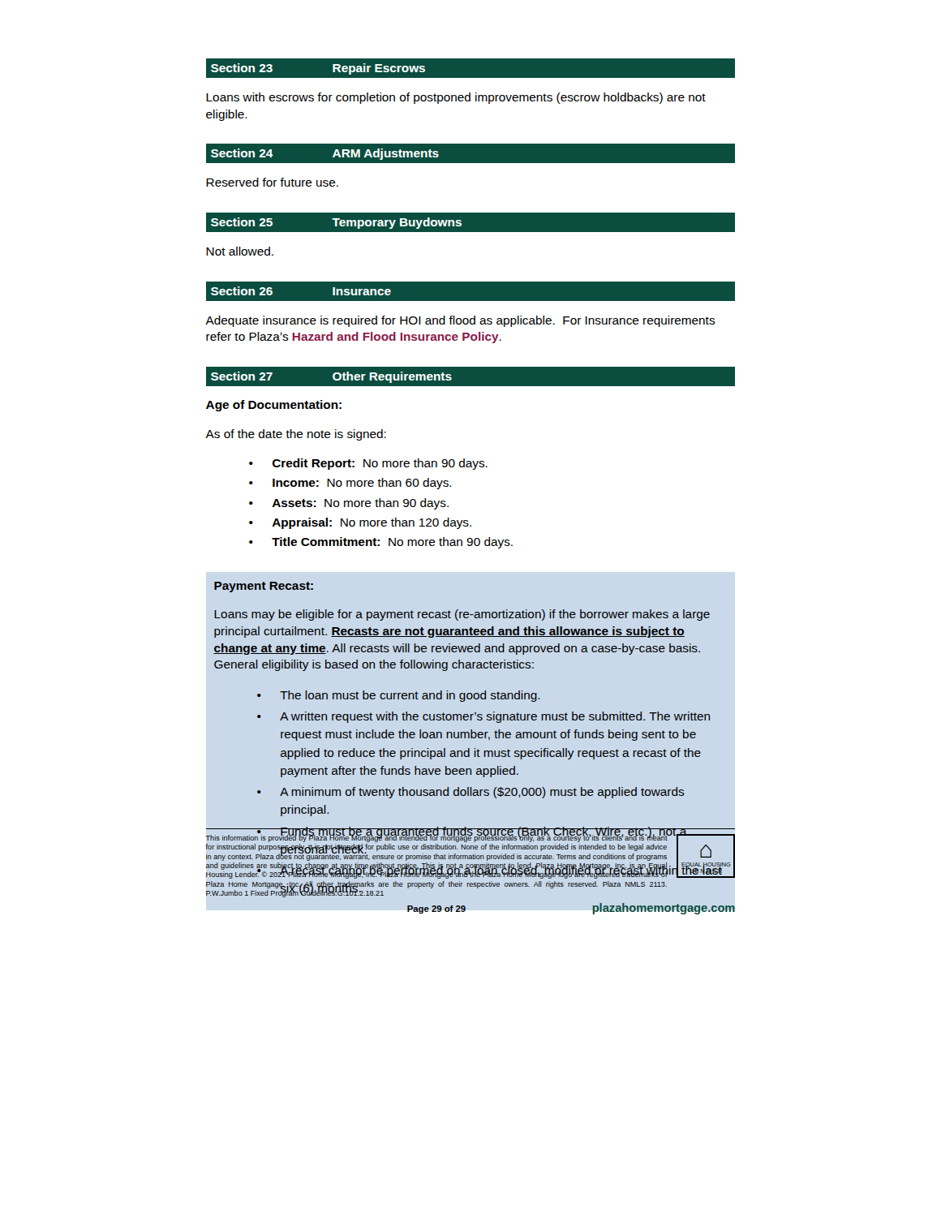Section 23 Repair Escrows
Loans with escrows for completion of postponed improvements (escrow holdbacks) are not eligible.
Section 24 ARM Adjustments
Reserved for future use.
Section 25 Temporary Buydowns
Not allowed.
Section 26 Insurance
Adequate insurance is required for HOI and flood as applicable. For Insurance requirements refer to Plaza’s Hazard and Flood Insurance Policy.
Section 27 Other Requirements
Age of Documentation:
As of the date the note is signed:
Credit Report: No more than 90 days.
Income: No more than 60 days.
Assets: No more than 90 days.
Appraisal: No more than 120 days.
Title Commitment: No more than 90 days.
Payment Recast:
Loans may be eligible for a payment recast (re-amortization) if the borrower makes a large principal curtailment. Recasts are not guaranteed and this allowance is subject to change at any time. All recasts will be reviewed and approved on a case-by-case basis. General eligibility is based on the following characteristics:
The loan must be current and in good standing.
A written request with the customer’s signature must be submitted. The written request must include the loan number, the amount of funds being sent to be applied to reduce the principal and it must specifically request a recast of the payment after the funds have been applied.
A minimum of twenty thousand dollars ($20,000) must be applied towards principal.
Funds must be a guaranteed funds source (Bank Check, Wire, etc.), not a personal check.
A recast cannot be performed on a loan closed, modified or recast within the last six (6) months.
This information is provided by Plaza Home Mortgage and intended for mortgage professionals only, as a courtesy to its clients and is meant for instructional purposes only. It is not intended for public use or distribution. None of the information provided is intended to be legal advice in any context. Plaza does not guarantee, warrant, ensure or promise that information provided is accurate. Terms and conditions of programs and guidelines are subject to change at any time without notice. This is not a commitment to lend. Plaza Home Mortgage, Inc. is an Equal Housing Lender. © 2021 Plaza Home Mortgage, Inc. Plaza Home Mortgage and the Plaza Home Mortgage logo are registered trademarks of Plaza Home Mortgage, Inc. All other trademarks are the property of their respective owners. All rights reserved. Plaza NMLS 2113. P.W.Jumbo 1 Fixed Program Guidelines.G.101.2.18.21
⌂ EQUAL HOUSING
L E N D E R
Page 29 of 29 plazahomemortgage.com